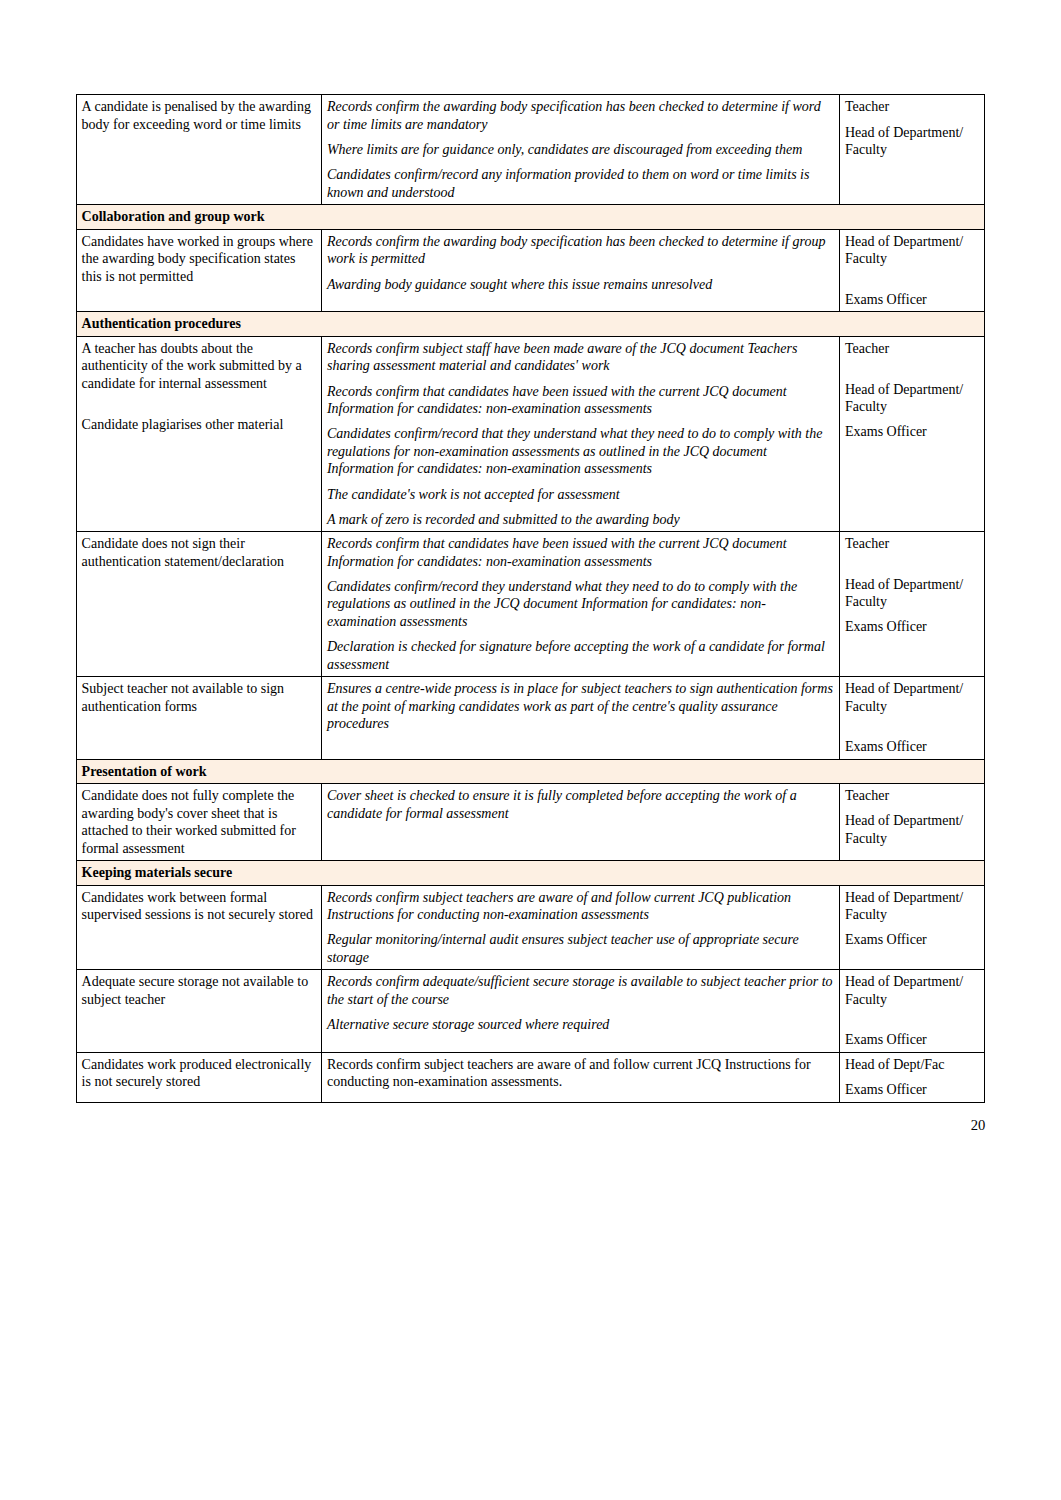| A candidate is penalised by the awarding body for exceeding word or time limits | Records confirm the awarding body specification has been checked to determine if word or time limits are mandatory Where limits are for guidance only, candidates are discouraged from exceeding them Candidates confirm/record any information provided to them on word or time limits is known and understood | Teacher Head of Department/ Faculty |
| Collaboration and group work |
| Candidates have worked in groups where the awarding body specification states this is not permitted | Records confirm the awarding body specification has been checked to determine if group work is permitted Awarding body guidance sought where this issue remains unresolved | Head of Department/ Faculty Exams Officer |
| Authentication procedures |
| A teacher has doubts about the authenticity of the work submitted by a candidate for internal assessment Candidate plagiarises other material | Records confirm subject staff have been made aware of the JCQ document Teachers sharing assessment material and candidates' work Records confirm that candidates have been issued with the current JCQ document Information for candidates: non-examination assessments Candidates confirm/record that they understand what they need to do to comply with the regulations for non-examination assessments as outlined in the JCQ document Information for candidates: non-examination assessments The candidate's work is not accepted for assessment A mark of zero is recorded and submitted to the awarding body | Teacher Head of Department/ Faculty Exams Officer |
| Candidate does not sign their authentication statement/declaration | Records confirm that candidates have been issued with the current JCQ document Information for candidates: non-examination assessments Candidates confirm/record they understand what they need to do to comply with the regulations as outlined in the JCQ document Information for candidates: non-examination assessments Declaration is checked for signature before accepting the work of a candidate for formal assessment | Teacher Head of Department/ Faculty Exams Officer |
| Subject teacher not available to sign authentication forms | Ensures a centre-wide process is in place for subject teachers to sign authentication forms at the point of marking candidates work as part of the centre's quality assurance procedures | Head of Department/ Faculty Exams Officer |
| Presentation of work |
| Candidate does not fully complete the awarding body's cover sheet that is attached to their worked submitted for formal assessment | Cover sheet is checked to ensure it is fully completed before accepting the work of a candidate for formal assessment | Teacher Head of Department/ Faculty |
| Keeping materials secure |
| Candidates work between formal supervised sessions is not securely stored | Records confirm subject teachers are aware of and follow current JCQ publication Instructions for conducting non-examination assessments Regular monitoring/internal audit ensures subject teacher use of appropriate secure storage | Head of Department/ Faculty Exams Officer |
| Adequate secure storage not available to subject teacher | Records confirm adequate/sufficient secure storage is available to subject teacher prior to the start of the course Alternative secure storage sourced where required | Head of Department/ Faculty Exams Officer |
| Candidates work produced electronically is not securely stored | Records confirm subject teachers are aware of and follow current JCQ Instructions for conducting non-examination assessments. | Head of Dept/Fac Exams Officer |
20